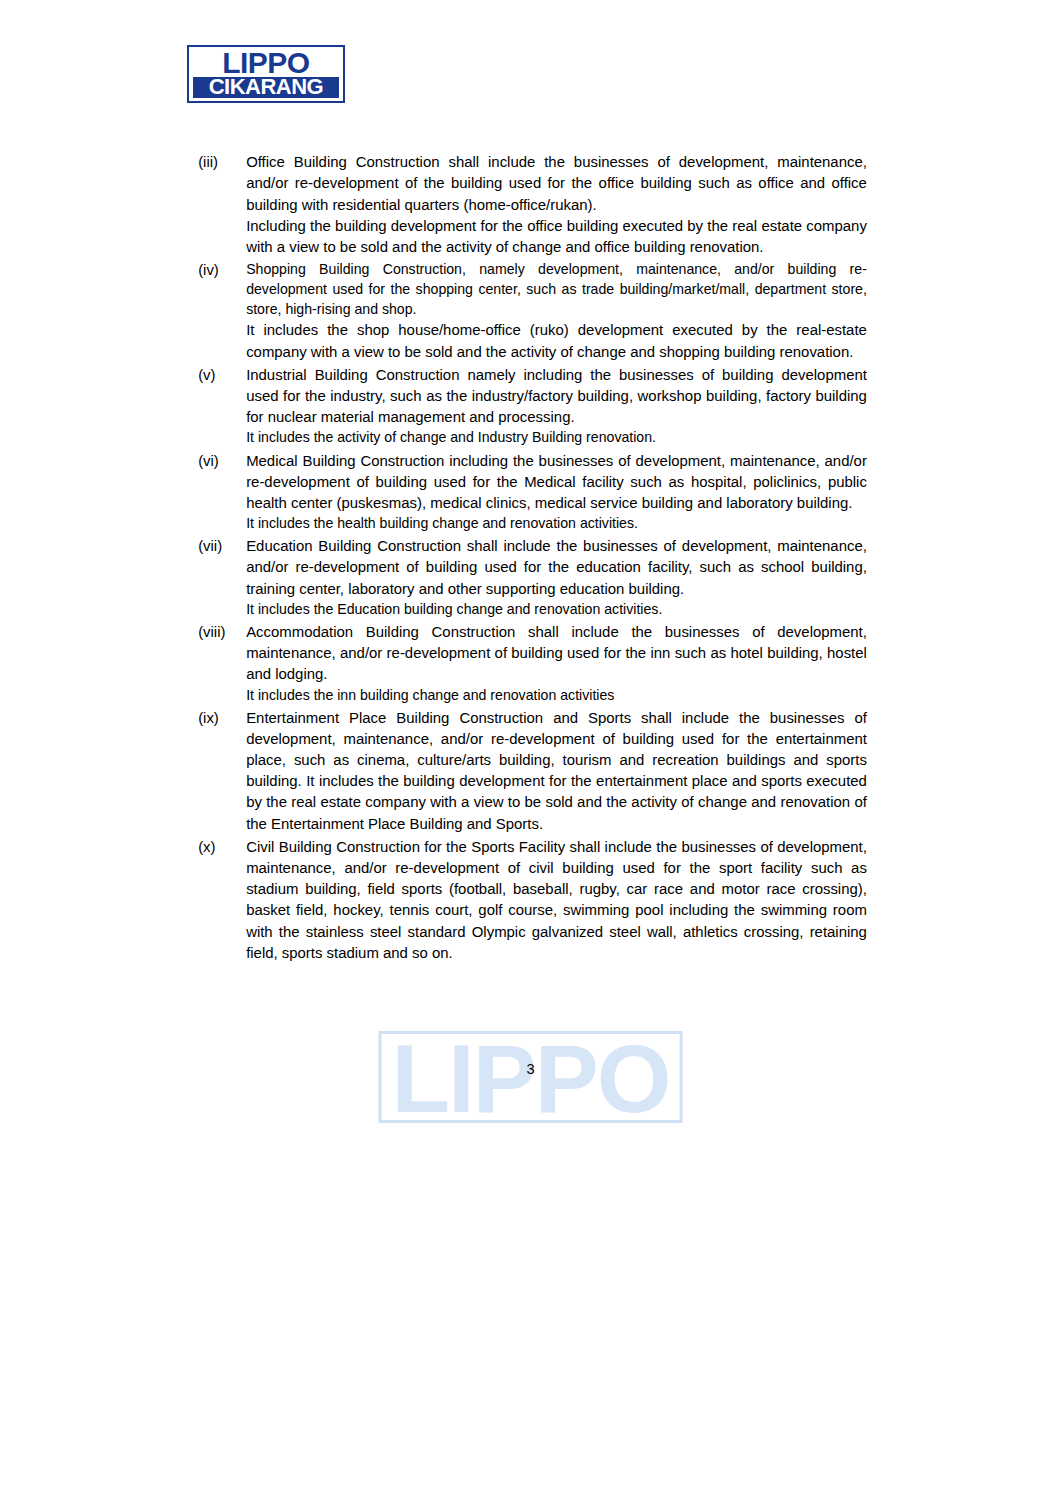LIPPO CIKARANG
LIPPO
(iii)
Office Building Construction shall include the businesses of development, maintenance, and/or re-development of the building used for the office building such as office and office building with residential quarters (home-office/rukan).
Including the building development for the office building executed by the real estate company with a view to be sold and the activity of change and office building renovation.
(iv)
Shopping Building Construction, namely development, maintenance, and/or building re-development used for the shopping center, such as trade building/market/mall, department store, store, high-rising and shop.
It includes the shop house/home-office (ruko) development executed by the real-estate company with a view to be sold and the activity of change and shopping building renovation.
(v)
Industrial Building Construction namely including the businesses of building development used for the industry, such as the industry/factory building, workshop building, factory building for nuclear material management and processing.
It includes the activity of change and Industry Building renovation.
(vi)
Medical Building Construction including the businesses of development, maintenance, and/or re-development of building used for the Medical facility such as hospital, policlinics, public health center (puskesmas), medical clinics, medical service building and laboratory building.
It includes the health building change and renovation activities.
(vii)
Education Building Construction shall include the businesses of development, maintenance, and/or re-development of building used for the education facility, such as school building, training center, laboratory and other supporting education building.
It includes the Education building change and renovation activities.
(viii)
Accommodation Building Construction shall include the businesses of development, maintenance, and/or re-development of building used for the inn such as hotel building, hostel and lodging.
It includes the inn building change and renovation activities
(ix)
Entertainment Place Building Construction and Sports shall include the businesses of development, maintenance, and/or re-development of building used for the entertainment place, such as cinema, culture/arts building, tourism and recreation buildings and sports building. It includes the building development for the entertainment place and sports executed by the real estate company with a view to be sold and the activity of change and renovation of the Entertainment Place Building and Sports.
(x)
Civil Building Construction for the Sports Facility shall include the businesses of development, maintenance, and/or re-development of civil building used for the sport facility such as stadium building, field sports (football, baseball, rugby, car race and motor race crossing), basket field, hockey, tennis court, golf course, swimming pool including the swimming room with the stainless steel standard Olympic galvanized steel wall, athletics crossing, retaining field, sports stadium and so on.
3